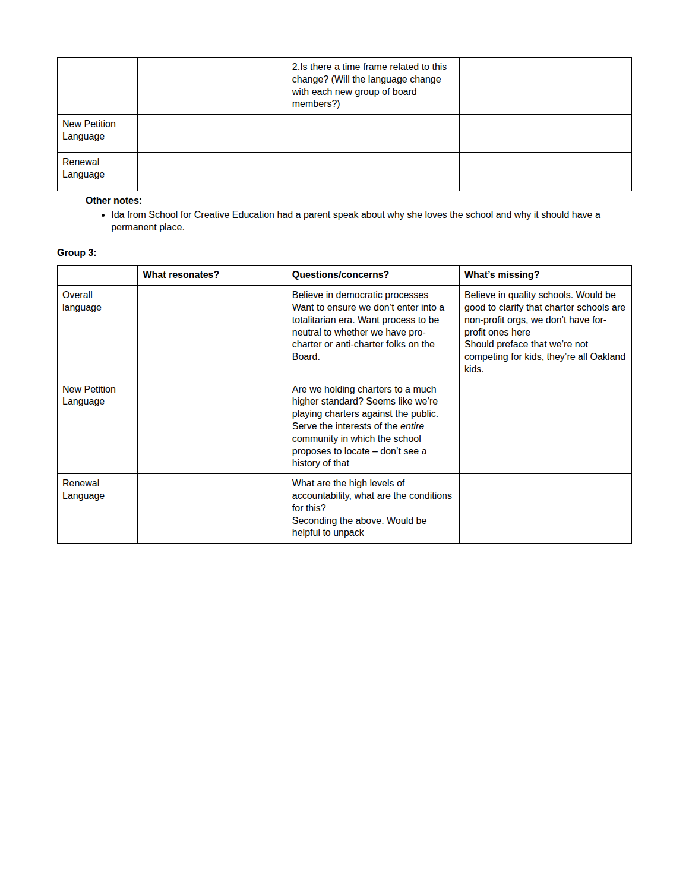| | | 2.Is there a time frame related to this change? (Will the language change with each new group of board members?) | |
| New Petition Language | | | |
| Renewal Language | | | |
Other notes:
Ida from School for Creative Education had a parent speak about why she loves the school and why it should have a permanent place.
Group 3:
| | What resonates? | Questions/concerns? | What’s missing? |
| --- | --- | --- | --- |
| Overall language | | Believe in democratic processes Want to ensure we don’t enter into a totalitarian era. Want process to be neutral to whether we have pro-charter or anti-charter folks on the Board. | Believe in quality schools. Would be good to clarify that charter schools are non-profit orgs, we don’t have for-profit ones here Should preface that we’re not competing for kids, they’re all Oakland kids. |
| New Petition Language | | Are we holding charters to a much higher standard? Seems like we’re playing charters against the public. Serve the interests of the entire community in which the school proposes to locate – don’t see a history of that | |
| Renewal Language | | What are the high levels of accountability, what are the conditions for this? Seconding the above. Would be helpful to unpack | |